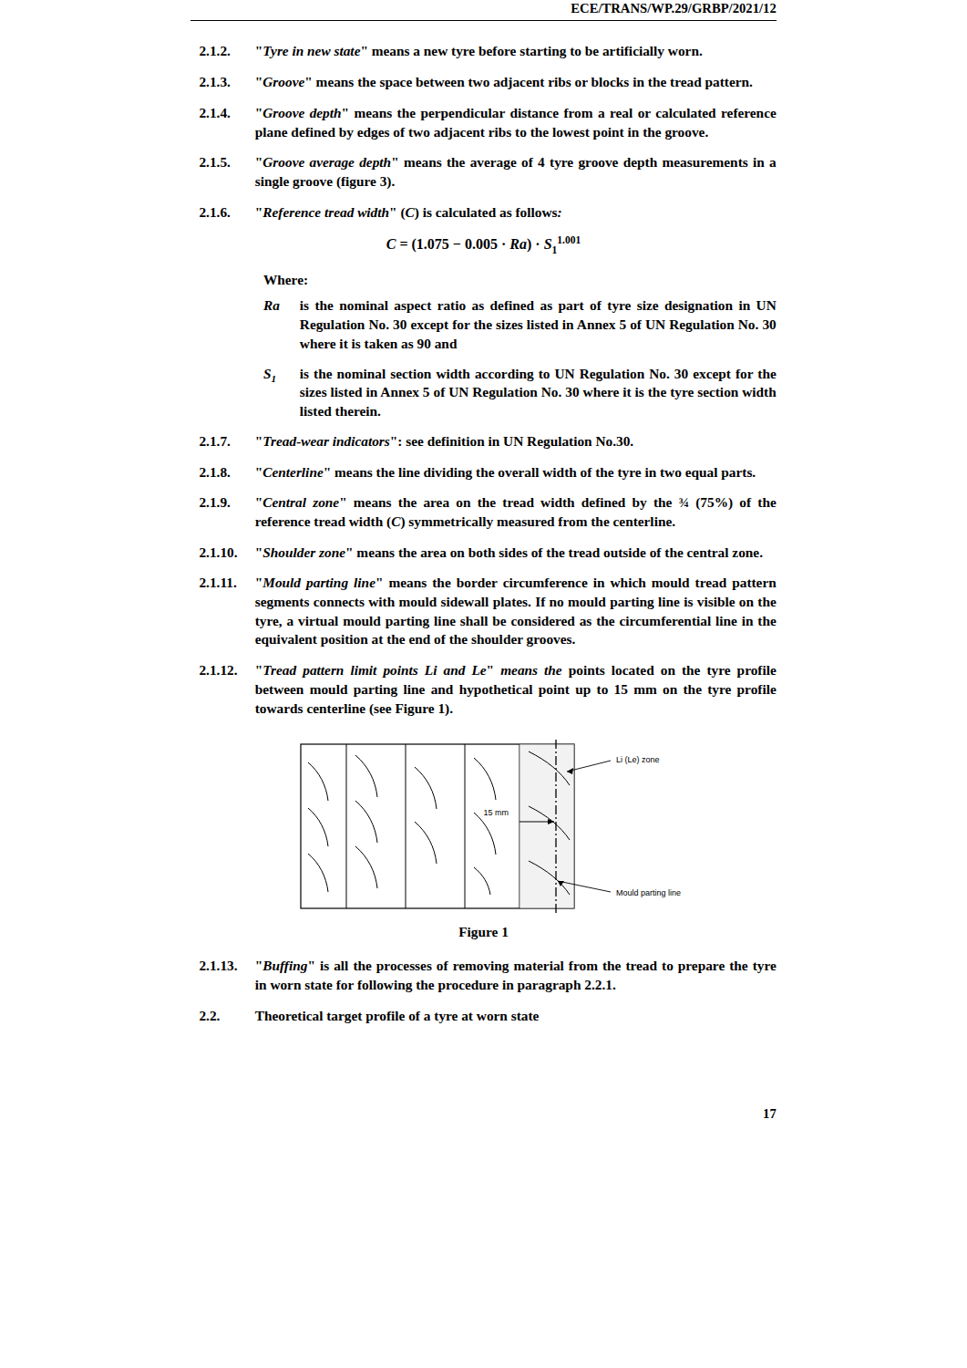ECE/TRANS/WP.29/GRBP/2021/12
2.1.2.
"Tyre in new state" means a new tyre before starting to be artificially worn.
2.1.3.
"Groove" means the space between two adjacent ribs or blocks in the tread pattern.
2.1.4.
"Groove depth" means the perpendicular distance from a real or calculated reference plane defined by edges of two adjacent ribs to the lowest point in the groove.
2.1.5.
"Groove average depth" means the average of 4 tyre groove depth measurements in a single groove (figure 3).
2.1.6.
"Reference tread width" (C) is calculated as follows:
C = (1.075 − 0.005 · Ra) · S11.001
Where:
Ra
is the nominal aspect ratio as defined as part of tyre size designation in UN Regulation No. 30 except for the sizes listed in Annex 5 of UN Regulation No. 30 where it is taken as 90 and
S1
is the nominal section width according to UN Regulation No. 30 except for the sizes listed in Annex 5 of UN Regulation No. 30 where it is the tyre section width listed therein.
2.1.7.
"Tread-wear indicators": see definition in UN Regulation No.30.
2.1.8.
"Centerline" means the line dividing the overall width of the tyre in two equal parts.
2.1.9.
"Central zone" means the area on the tread width defined by the ¾ (75%) of the reference tread width (C) symmetrically measured from the centerline.
2.1.10.
"Shoulder zone" means the area on both sides of the tread outside of the central zone.
2.1.11.
"Mould parting line" means the border circumference in which mould tread pattern segments connects with mould sidewall plates. If no mould parting line is visible on the tyre, a virtual mould parting line shall be considered as the circumferential line in the equivalent position at the end of the shoulder grooves.
2.1.12.
"Tread pattern limit points Li and Le" means the points located on the tyre profile between mould parting line and hypothetical point up to 15 mm on the tyre profile towards centerline (see Figure 1).
15 mm Li (Le) zone Mould parting line
Figure 1
2.1.13.
"Buffing" is all the processes of removing material from the tread to prepare the tyre in worn state for following the procedure in paragraph 2.2.1.
2.2.
Theoretical target profile of a tyre at worn state
17